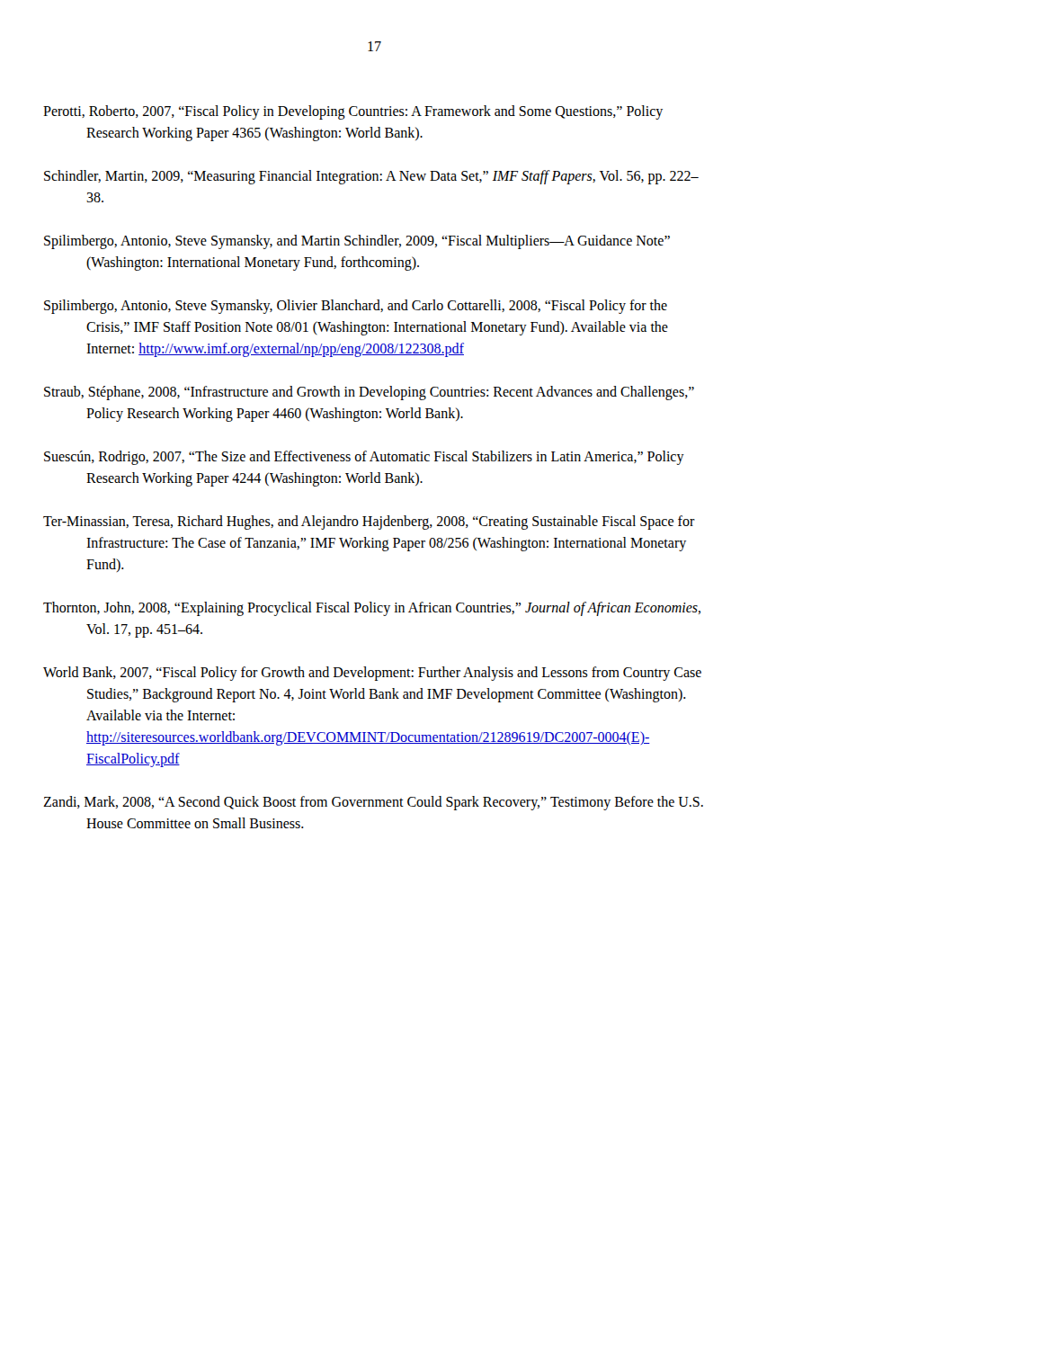17
Perotti, Roberto, 2007, “Fiscal Policy in Developing Countries: A Framework and Some Questions,” Policy Research Working Paper 4365 (Washington: World Bank).
Schindler, Martin, 2009, “Measuring Financial Integration: A New Data Set,” IMF Staff Papers, Vol. 56, pp. 222–38.
Spilimbergo, Antonio, Steve Symansky, and Martin Schindler, 2009, “Fiscal Multipliers—A Guidance Note” (Washington: International Monetary Fund, forthcoming).
Spilimbergo, Antonio, Steve Symansky, Olivier Blanchard, and Carlo Cottarelli, 2008, “Fiscal Policy for the Crisis,” IMF Staff Position Note 08/01 (Washington: International Monetary Fund). Available via the Internet: http://www.imf.org/external/np/pp/eng/2008/122308.pdf
Straub, Stéphane, 2008, “Infrastructure and Growth in Developing Countries: Recent Advances and Challenges,” Policy Research Working Paper 4460 (Washington: World Bank).
Suescún, Rodrigo, 2007, “The Size and Effectiveness of Automatic Fiscal Stabilizers in Latin America,” Policy Research Working Paper 4244 (Washington: World Bank).
Ter-Minassian, Teresa, Richard Hughes, and Alejandro Hajdenberg, 2008, “Creating Sustainable Fiscal Space for Infrastructure: The Case of Tanzania,” IMF Working Paper 08/256 (Washington: International Monetary Fund).
Thornton, John, 2008, “Explaining Procyclical Fiscal Policy in African Countries,” Journal of African Economies, Vol. 17, pp. 451–64.
World Bank, 2007, “Fiscal Policy for Growth and Development: Further Analysis and Lessons from Country Case Studies,” Background Report No. 4, Joint World Bank and IMF Development Committee (Washington). Available via the Internet: http://siteresources.worldbank.org/DEVCOMMINT/Documentation/21289619/DC2007-0004(E)-FiscalPolicy.pdf
Zandi, Mark, 2008, “A Second Quick Boost from Government Could Spark Recovery,” Testimony Before the U.S. House Committee on Small Business.